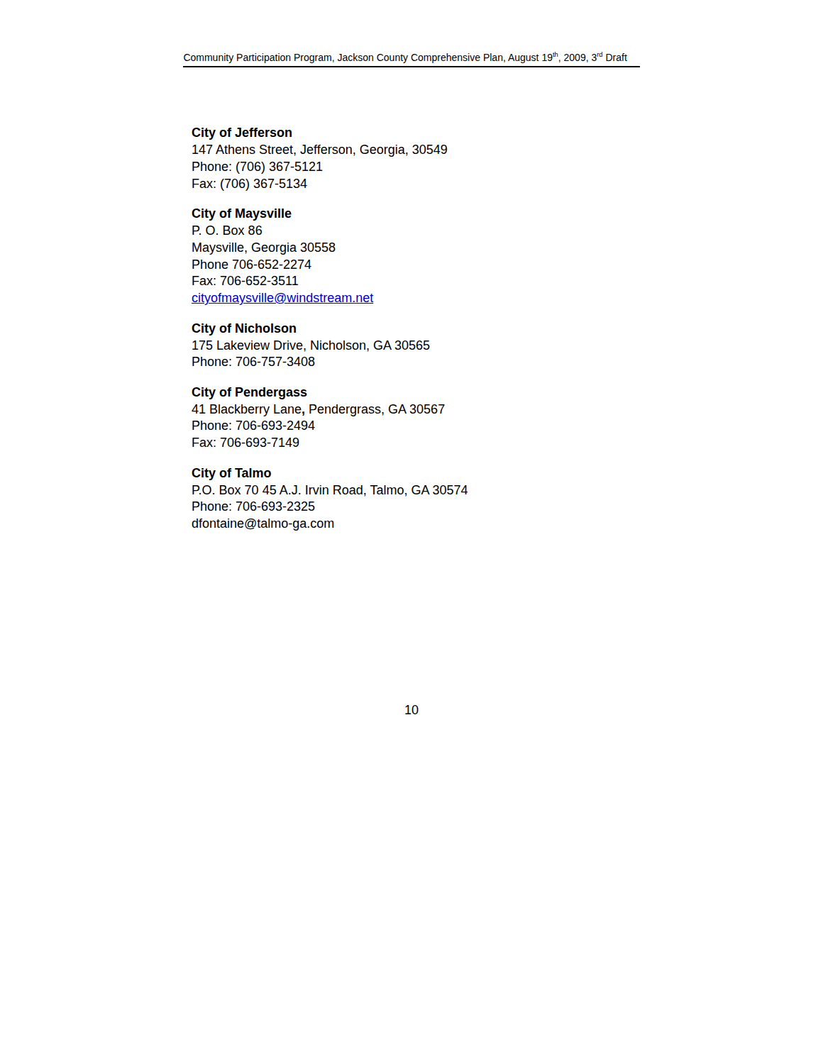Community Participation Program, Jackson County Comprehensive Plan, August 19th, 2009, 3rd Draft
City of Jefferson
147 Athens Street, Jefferson, Georgia, 30549
Phone: (706) 367-5121
Fax: (706) 367-5134
City of Maysville
P. O. Box 86
Maysville, Georgia 30558
Phone 706-652-2274
Fax: 706-652-3511
cityofmaysville@windstream.net
City of Nicholson
175 Lakeview Drive, Nicholson, GA 30565
Phone: 706-757-3408
City of Pendergass
41 Blackberry Lane, Pendergrass, GA 30567
Phone: 706-693-2494
Fax: 706-693-7149
City of Talmo
P.O. Box 70 45 A.J. Irvin Road, Talmo, GA 30574
Phone: 706-693-2325
dfontaine@talmo-ga.com
10